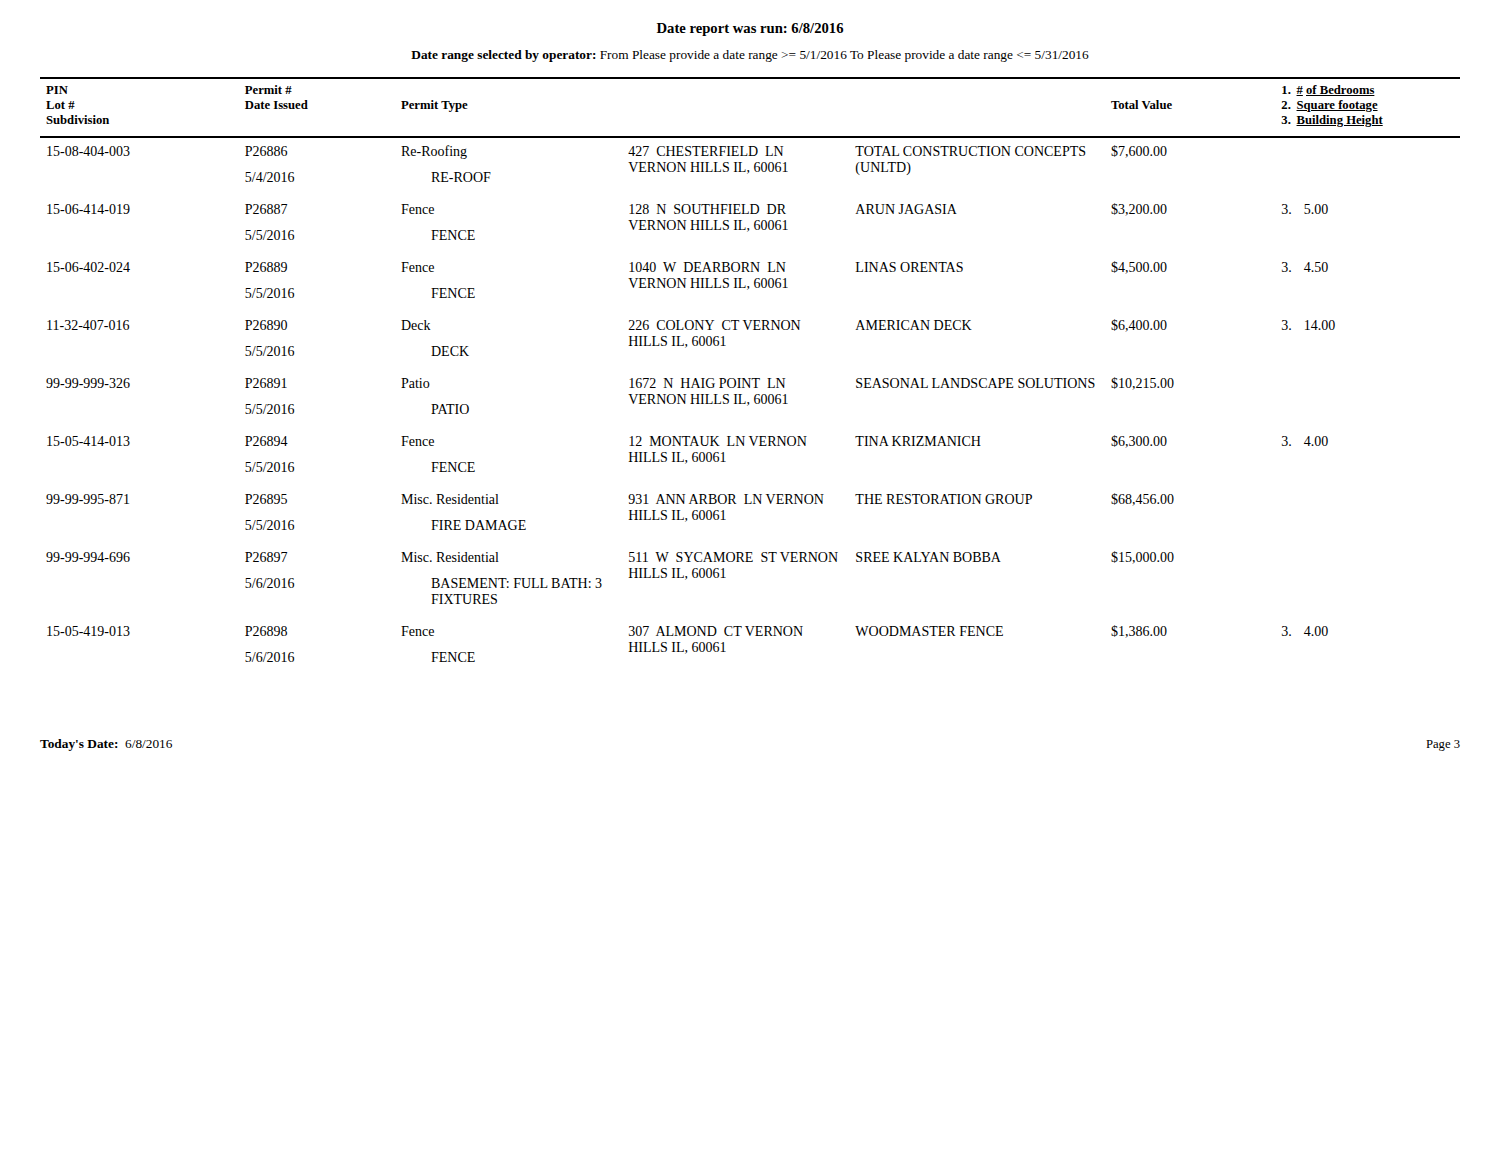Date report was run: 6/8/2016
Date range selected by operator: From Please provide a date range >= 5/1/2016 To Please provide a date range <= 5/31/2016
| PIN Lot # Subdivision | Permit # Date Issued | Permit Type | | | Total Value | 1. # of Bedrooms 2. Square footage 3. Building Height |
| --- | --- | --- | --- | --- | --- | --- |
| 15-08-404-003 | P26886 5/4/2016 | Re-Roofing RE-ROOF | 427 CHESTERFIELD LN VERNON HILLS IL, 60061 | TOTAL CONSTRUCTION CONCEPTS (UNLTD) | $7,600.00 | |
| 15-06-414-019 | P26887 5/5/2016 | Fence FENCE | 128 N SOUTHFIELD DR VERNON HILLS IL, 60061 | ARUN JAGASIA | $3,200.00 | 3. 5.00 |
| 15-06-402-024 | P26889 5/5/2016 | Fence FENCE | 1040 W DEARBORN LN VERNON HILLS IL, 60061 | LINAS ORENTAS | $4,500.00 | 3. 4.50 |
| 11-32-407-016 | P26890 5/5/2016 | Deck DECK | 226 COLONY CT VERNON HILLS IL, 60061 | AMERICAN DECK | $6,400.00 | 3. 14.00 |
| 99-99-999-326 | P26891 5/5/2016 | Patio PATIO | 1672 N HAIG POINT LN VERNON HILLS IL, 60061 | SEASONAL LANDSCAPE SOLUTIONS | $10,215.00 | |
| 15-05-414-013 | P26894 5/5/2016 | Fence FENCE | 12 MONTAUK LN VERNON HILLS IL, 60061 | TINA KRIZMANICH | $6,300.00 | 3. 4.00 |
| 99-99-995-871 | P26895 5/5/2016 | Misc. Residential FIRE DAMAGE | 931 ANN ARBOR LN VERNON HILLS IL, 60061 | THE RESTORATION GROUP | $68,456.00 | |
| 99-99-994-696 | P26897 5/6/2016 | Misc. Residential BASEMENT: FULL BATH: 3 FIXTURES | 511 W SYCAMORE ST VERNON HILLS IL, 60061 | SREE KALYAN BOBBA | $15,000.00 | |
| 15-05-419-013 | P26898 5/6/2016 | Fence FENCE | 307 ALMOND CT VERNON HILLS IL, 60061 | WOODMASTER FENCE | $1,386.00 | 3. 4.00 |
Today's Date: 6/8/2016 Page 3